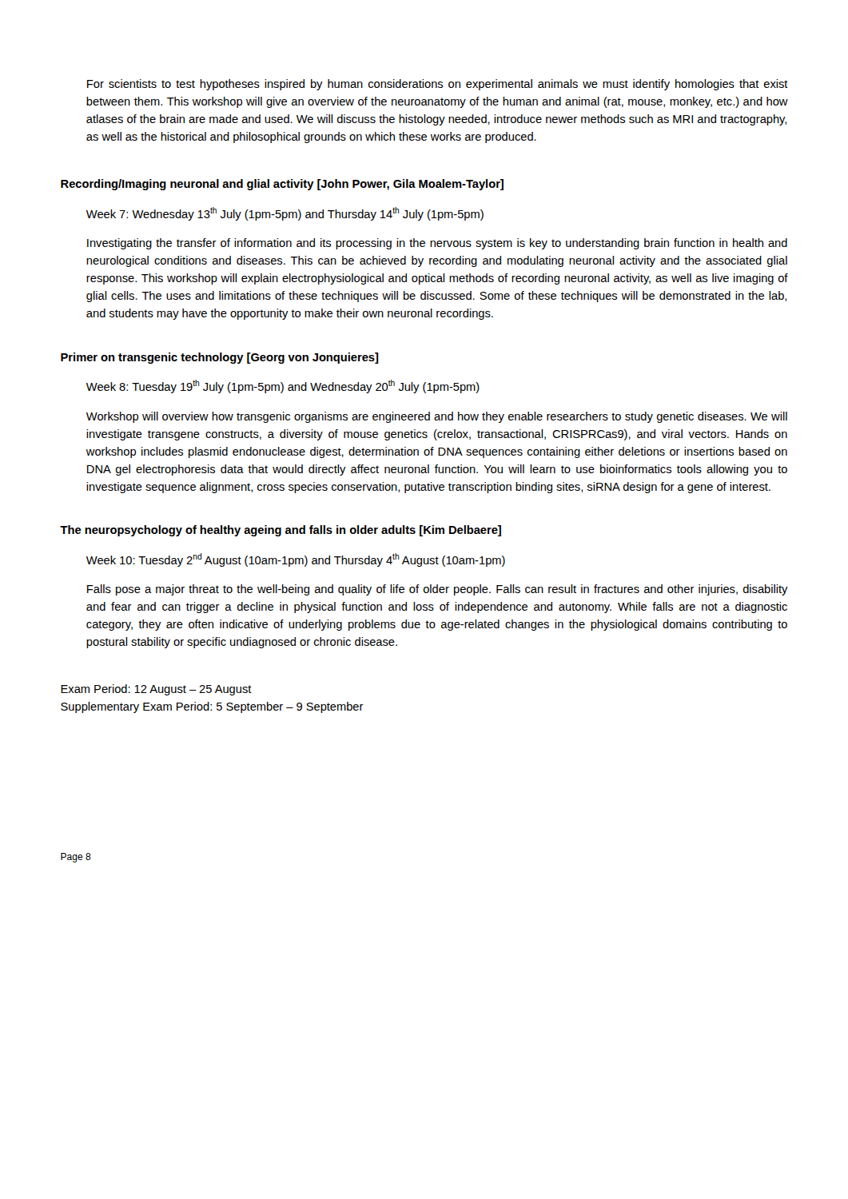For scientists to test hypotheses inspired by human considerations on experimental animals we must identify homologies that exist between them. This workshop will give an overview of the neuroanatomy of the human and animal (rat, mouse, monkey, etc.) and how atlases of the brain are made and used. We will discuss the histology needed, introduce newer methods such as MRI and tractography, as well as the historical and philosophical grounds on which these works are produced.
Recording/Imaging neuronal and glial activity [John Power, Gila Moalem-Taylor]
Week 7: Wednesday 13th July (1pm-5pm) and Thursday 14th July (1pm-5pm)
Investigating the transfer of information and its processing in the nervous system is key to understanding brain function in health and neurological conditions and diseases. This can be achieved by recording and modulating neuronal activity and the associated glial response. This workshop will explain electrophysiological and optical methods of recording neuronal activity, as well as live imaging of glial cells. The uses and limitations of these techniques will be discussed. Some of these techniques will be demonstrated in the lab, and students may have the opportunity to make their own neuronal recordings.
Primer on transgenic technology [Georg von Jonquieres]
Week 8: Tuesday 19th July (1pm-5pm) and Wednesday 20th July (1pm-5pm)
Workshop will overview how transgenic organisms are engineered and how they enable researchers to study genetic diseases. We will investigate transgene constructs, a diversity of mouse genetics (crelox, transactional, CRISPRCas9), and viral vectors. Hands on workshop includes plasmid endonuclease digest, determination of DNA sequences containing either deletions or insertions based on DNA gel electrophoresis data that would directly affect neuronal function. You will learn to use bioinformatics tools allowing you to investigate sequence alignment, cross species conservation, putative transcription binding sites, siRNA design for a gene of interest.
The neuropsychology of healthy ageing and falls in older adults [Kim Delbaere]
Week 10: Tuesday 2nd August (10am-1pm) and Thursday 4th August (10am-1pm)
Falls pose a major threat to the well-being and quality of life of older people. Falls can result in fractures and other injuries, disability and fear and can trigger a decline in physical function and loss of independence and autonomy. While falls are not a diagnostic category, they are often indicative of underlying problems due to age-related changes in the physiological domains contributing to postural stability or specific undiagnosed or chronic disease.
Exam Period: 12 August – 25 August
Supplementary Exam Period: 5 September – 9 September
Page 8